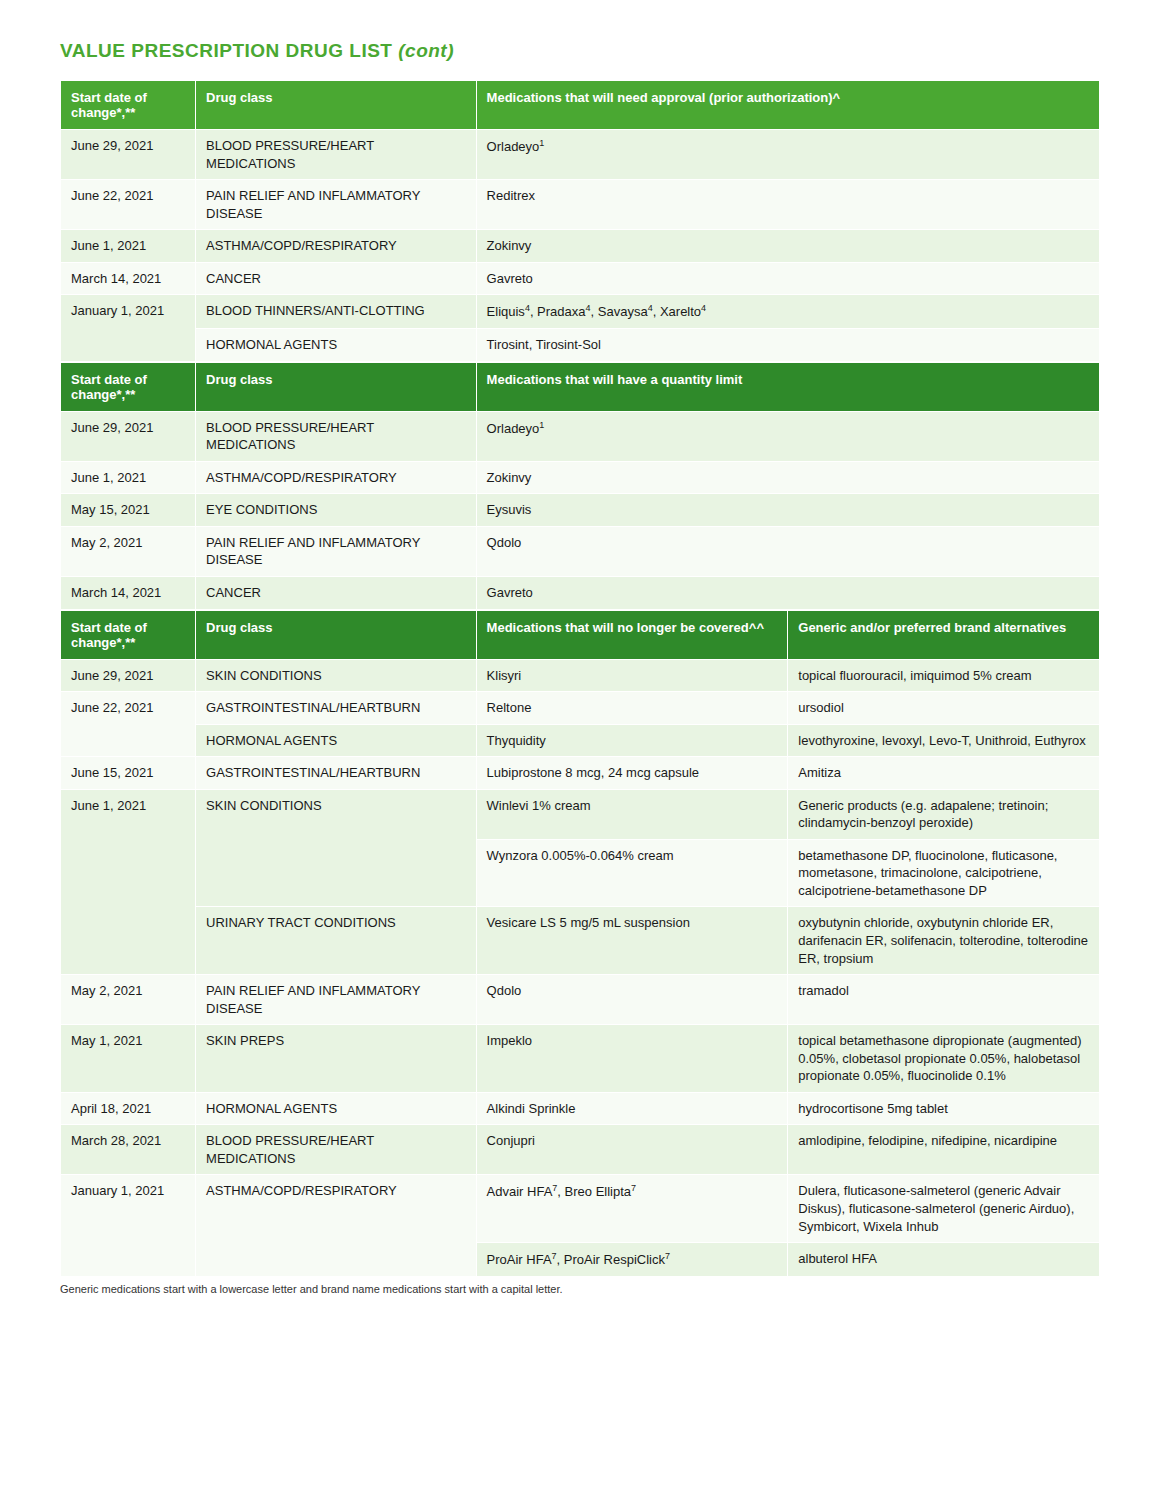VALUE PRESCRIPTION DRUG LIST (cont)
| Start date of change*,** | Drug class | Medications that will need approval (prior authorization)^ |
| --- | --- | --- |
| June 29, 2021 | BLOOD PRESSURE/HEART MEDICATIONS | Orladeyo 1 |
| June 22, 2021 | PAIN RELIEF AND INFLAMMATORY DISEASE | Reditrex |
| June 1, 2021 | ASTHMA/COPD/RESPIRATORY | Zokinvy |
| March 14, 2021 | CANCER | Gavreto |
| January 1, 2021 | BLOOD THINNERS/ANTI-CLOTTING | Eliquis 4 , Pradaxa 4 , Savaysa 4 , Xarelto 4 |
| HORMONAL AGENTS | Tirosint, Tirosint-Sol |
| Start date of change*,** | Drug class | Medications that will have a quantity limit |
| --- | --- | --- |
| June 29, 2021 | BLOOD PRESSURE/HEART MEDICATIONS | Orladeyo 1 |
| June 1, 2021 | ASTHMA/COPD/RESPIRATORY | Zokinvy |
| May 15, 2021 | EYE CONDITIONS | Eysuvis |
| May 2, 2021 | PAIN RELIEF AND INFLAMMATORY DISEASE | Qdolo |
| March 14, 2021 | CANCER | Gavreto |
| Start date of change*,** | Drug class | Medications that will no longer be covered^^ | Generic and/or preferred brand alternatives |
| --- | --- | --- | --- |
| June 29, 2021 | SKIN CONDITIONS | Klisyri | topical fluorouracil, imiquimod 5% cream |
| June 22, 2021 | GASTROINTESTINAL/HEARTBURN | Reltone | ursodiol |
| HORMONAL AGENTS | Thyquidity | levothyroxine, levoxyl, Levo-T, Unithroid, Euthyrox |
| June 15, 2021 | GASTROINTESTINAL/HEARTBURN | Lubiprostone 8 mcg, 24 mcg capsule | Amitiza |
| June 1, 2021 | SKIN CONDITIONS | Winlevi 1% cream | Generic products (e.g. adapalene; tretinoin; clindamycin-benzoyl peroxide) |
| Wynzora 0.005%-0.064% cream | betamethasone DP, fluocinolone, fluticasone, mometasone, trimacinolone, calcipotriene, calcipotriene-betamethasone DP |
| URINARY TRACT CONDITIONS | Vesicare LS 5 mg/5 mL suspension | oxybutynin chloride, oxybutynin chloride ER, darifenacin ER, solifenacin, tolterodine, tolterodine ER, tropsium |
| May 2, 2021 | PAIN RELIEF AND INFLAMMATORY DISEASE | Qdolo | tramadol |
| May 1, 2021 | SKIN PREPS | Impeklo | topical betamethasone dipropionate (augmented) 0.05%, clobetasol propionate 0.05%, halobetasol propionate 0.05%, fluocinolide 0.1% |
| April 18, 2021 | HORMONAL AGENTS | Alkindi Sprinkle | hydrocortisone 5mg tablet |
| March 28, 2021 | BLOOD PRESSURE/HEART MEDICATIONS | Conjupri | amlodipine, felodipine, nifedipine, nicardipine |
| January 1, 2021 | ASTHMA/COPD/RESPIRATORY | Advair HFA 7 , Breo Ellipta 7 | Dulera, fluticasone-salmeterol (generic Advair Diskus), fluticasone-salmeterol (generic Airduo), Symbicort, Wixela Inhub |
| ProAir HFA 7 , ProAir RespiClick 7 | albuterol HFA |
Generic medications start with a lowercase letter and brand name medications start with a capital letter.